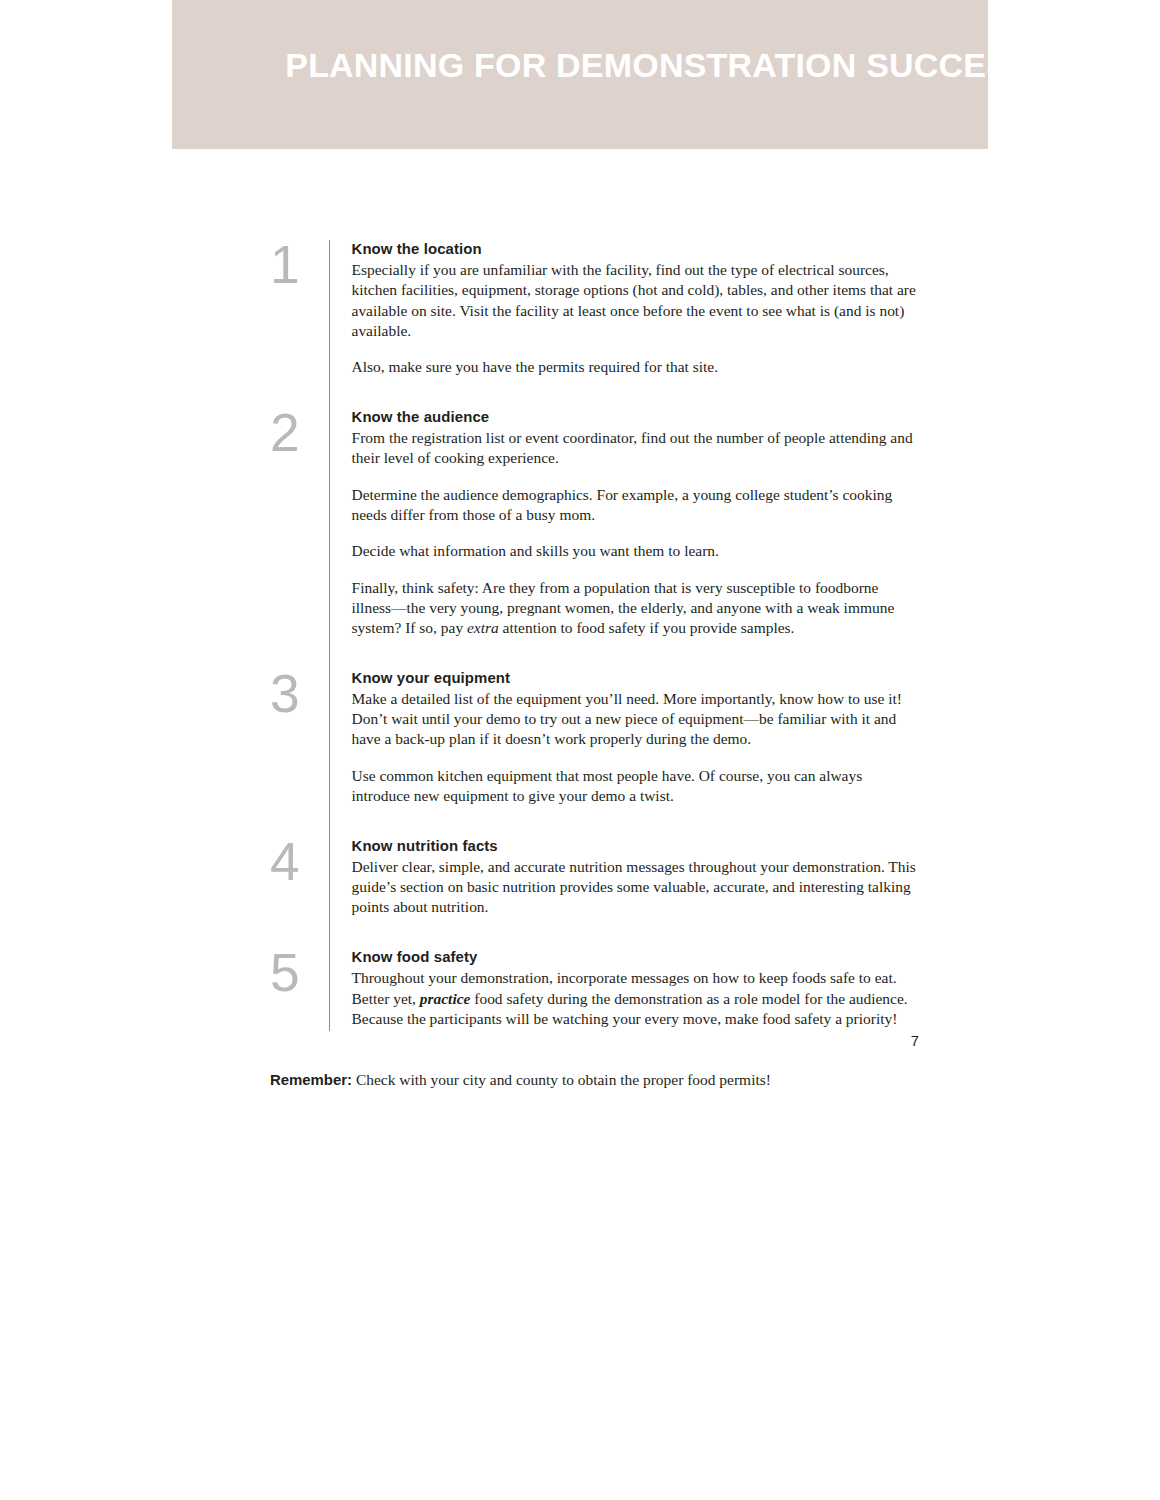PLANNING FOR DEMONSTRATION SUCCESS
1
Know the location
Especially if you are unfamiliar with the facility, find out the type of electrical sources, kitchen facilities, equipment, storage options (hot and cold), tables, and other items that are available on site. Visit the facility at least once before the event to see what is (and is not) available.
Also, make sure you have the permits required for that site.
2
Know the audience
From the registration list or event coordinator, find out the number of people attending and their level of cooking experience.
Determine the audience demographics. For example, a young college student’s cooking needs differ from those of a busy mom.
Decide what information and skills you want them to learn.
Finally, think safety: Are they from a population that is very susceptible to foodborne illness—the very young, pregnant women, the elderly, and anyone with a weak immune system? If so, pay extra attention to food safety if you provide samples.
3
Know your equipment
Make a detailed list of the equipment you’ll need. More importantly, know how to use it! Don’t wait until your demo to try out a new piece of equipment—be familiar with it and have a back-up plan if it doesn’t work properly during the demo.
Use common kitchen equipment that most people have. Of course, you can always introduce new equipment to give your demo a twist.
4
Know nutrition facts
Deliver clear, simple, and accurate nutrition messages throughout your demonstration. This guide’s section on basic nutrition provides some valuable, accurate, and interesting talking points about nutrition.
5
Know food safety
Throughout your demonstration, incorporate messages on how to keep foods safe to eat. Better yet, practice food safety during the demonstration as a role model for the audience. Because the participants will be watching your every move, make food safety a priority!
Remember: Check with your city and county to obtain the proper food permits!
7